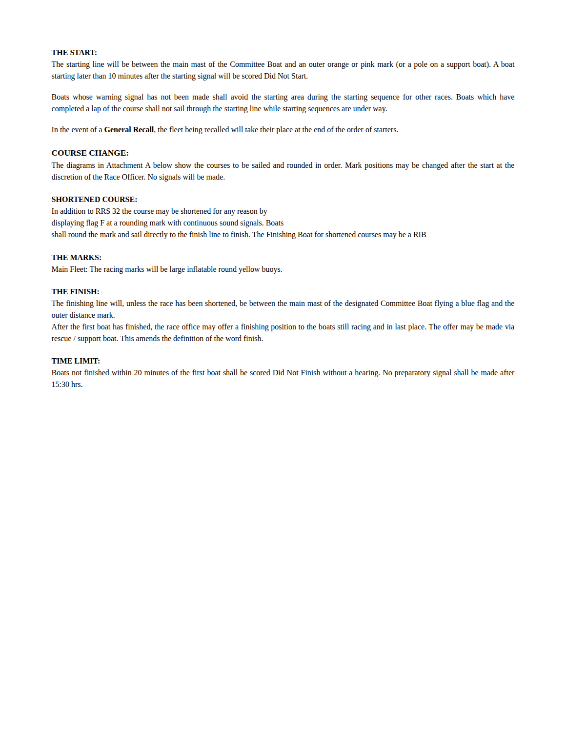The Start:
The starting line will be between the main mast of the Committee Boat and an outer orange or pink mark (or a pole on a support boat). A boat starting later than 10 minutes after the starting signal will be scored Did Not Start.
Boats whose warning signal has not been made shall avoid the starting area during the starting sequence for other races. Boats which have completed a lap of the course shall not sail through the starting line while starting sequences are under way.
In the event of a General Recall, the fleet being recalled will take their place at the end of the order of starters.
Course Change:
The diagrams in Attachment A below show the courses to be sailed and rounded in order. Mark positions may be changed after the start at the discretion of the Race Officer. No signals will be made.
Shortened Course:
In addition to RRS 32 the course may be shortened for any reason by
displaying flag F at a rounding mark with continuous sound signals. Boats
shall round the mark and sail directly to the finish line to finish. The Finishing Boat for shortened courses may be a RIB
The Marks:
Main Fleet: The racing marks will be large inflatable round yellow buoys.
The Finish:
The finishing line will, unless the race has been shortened, be between the main mast of the designated Committee Boat flying a blue flag and the outer distance mark.
After the first boat has finished, the race office may offer a finishing position to the boats still racing and in last place. The offer may be made via rescue / support boat. This amends the definition of the word finish.
Time Limit:
Boats not finished within 20 minutes of the first boat shall be scored Did Not Finish without a hearing. No preparatory signal shall be made after 15:30 hrs.